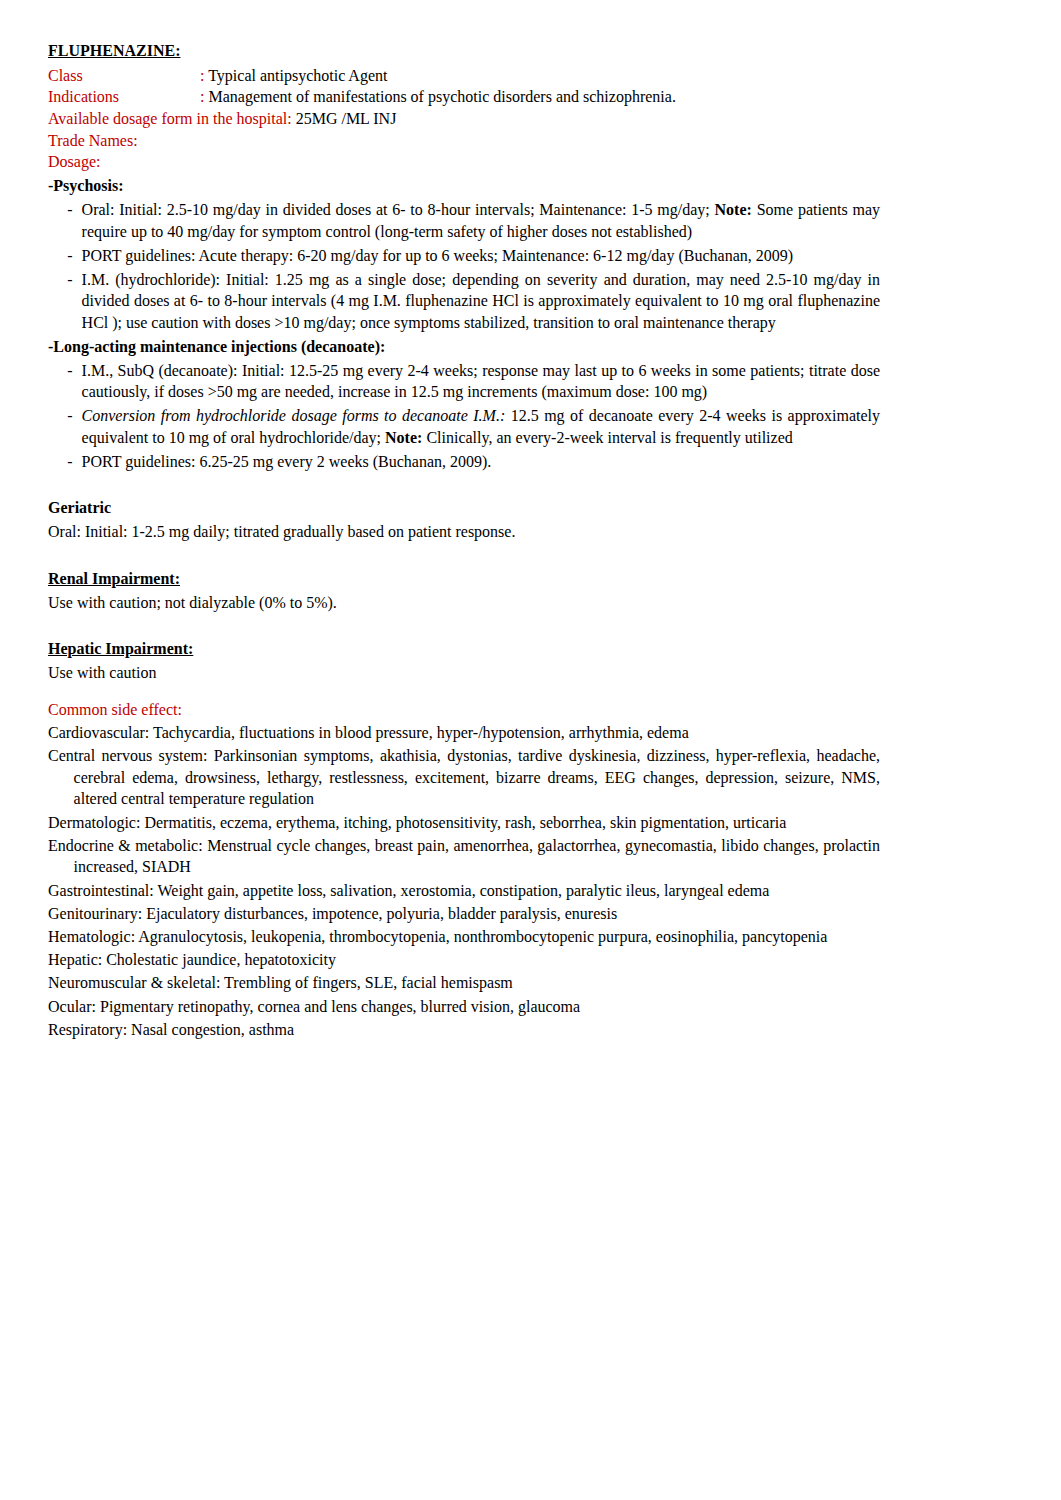FLUPHENAZINE:
Class: Typical antipsychotic Agent
Indications: Management of manifestations of psychotic disorders and schizophrenia.
Available dosage form in the hospital: 25MG /ML INJ
Trade Names:
Dosage:
-Psychosis:
Oral: Initial: 2.5-10 mg/day in divided doses at 6- to 8-hour intervals; Maintenance: 1-5 mg/day; Note: Some patients may require up to 40 mg/day for symptom control (long-term safety of higher doses not established)
PORT guidelines: Acute therapy: 6-20 mg/day for up to 6 weeks; Maintenance: 6-12 mg/day (Buchanan, 2009)
I.M. (hydrochloride): Initial: 1.25 mg as a single dose; depending on severity and duration, may need 2.5-10 mg/day in divided doses at 6- to 8-hour intervals (4 mg I.M. fluphenazine HCl is approximately equivalent to 10 mg oral fluphenazine HCl ); use caution with doses >10 mg/day; once symptoms stabilized, transition to oral maintenance therapy
-Long-acting maintenance injections (decanoate):
I.M., SubQ (decanoate): Initial: 12.5-25 mg every 2-4 weeks; response may last up to 6 weeks in some patients; titrate dose cautiously, if doses >50 mg are needed, increase in 12.5 mg increments (maximum dose: 100 mg)
Conversion from hydrochloride dosage forms to decanoate I.M.: 12.5 mg of decanoate every 2-4 weeks is approximately equivalent to 10 mg of oral hydrochloride/day; Note: Clinically, an every-2-week interval is frequently utilized
PORT guidelines: 6.25-25 mg every 2 weeks (Buchanan, 2009).
Geriatric
Oral: Initial: 1-2.5 mg daily; titrated gradually based on patient response.
Renal Impairment:
Use with caution; not dialyzable (0% to 5%).
Hepatic Impairment:
Use with caution
Common side effect:
Cardiovascular: Tachycardia, fluctuations in blood pressure, hyper-/hypotension, arrhythmia, edema
Central nervous system: Parkinsonian symptoms, akathisia, dystonias, tardive dyskinesia, dizziness, hyper-reflexia, headache, cerebral edema, drowsiness, lethargy, restlessness, excitement, bizarre dreams, EEG changes, depression, seizure, NMS, altered central temperature regulation
Dermatologic: Dermatitis, eczema, erythema, itching, photosensitivity, rash, seborrhea, skin pigmentation, urticaria
Endocrine & metabolic: Menstrual cycle changes, breast pain, amenorrhea, galactorrhea, gynecomastia, libido changes, prolactin increased, SIADH
Gastrointestinal: Weight gain, appetite loss, salivation, xerostomia, constipation, paralytic ileus, laryngeal edema
Genitourinary: Ejaculatory disturbances, impotence, polyuria, bladder paralysis, enuresis
Hematologic: Agranulocytosis, leukopenia, thrombocytopenia, nonthrombocytopenic purpura, eosinophilia, pancytopenia
Hepatic: Cholestatic jaundice, hepatotoxicity
Neuromuscular & skeletal: Trembling of fingers, SLE, facial hemispasm
Ocular: Pigmentary retinopathy, cornea and lens changes, blurred vision, glaucoma
Respiratory: Nasal congestion, asthma